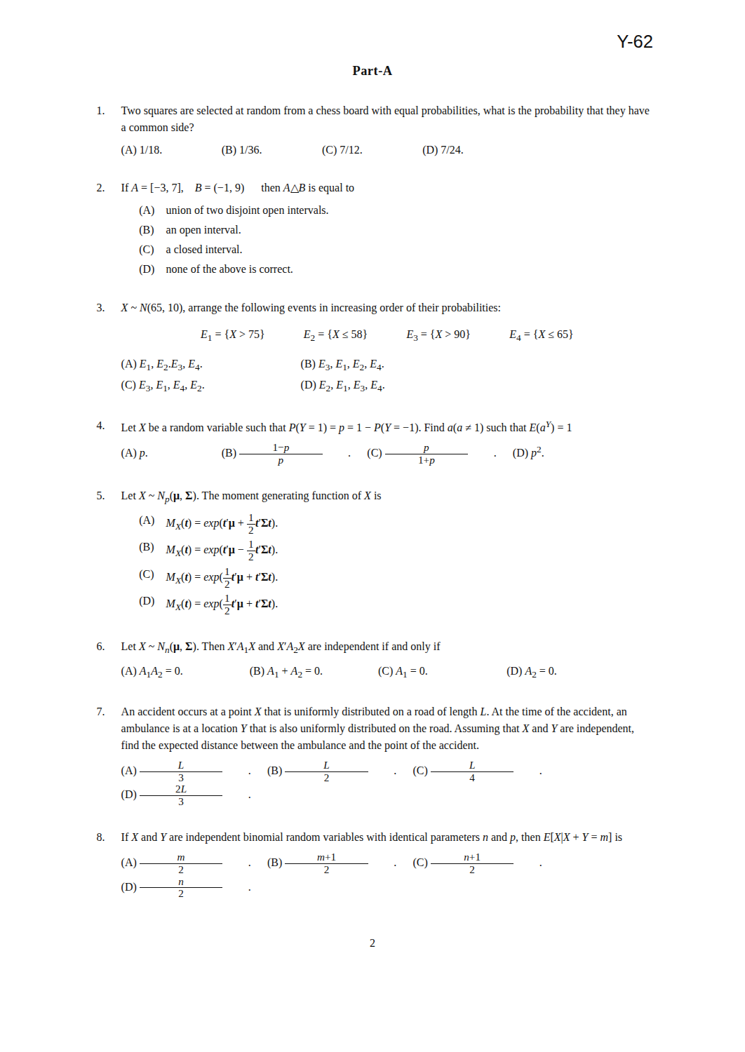Y-62
Part-A
Two squares are selected at random from a chess board with equal probabilities, what is the probability that they have a common side?
(A) 1/18. (B) 1/36. (C) 7/12. (D) 7/24.
If A = [−3, 7], B = (−1, 9) then A△B is equal to
union of two disjoint open intervals.
an open interval.
a closed interval.
none of the above is correct.
X ~ N(65, 10), arrange the following events in increasing order of their probabilities:
E1 = {X > 75} E2 = {X ≤ 58} E3 = {X > 90} E4 = {X ≤ 65}
(A) E1, E2.E3, E4. (B) E3, E1, E2, E4.
(C) E3, E1, E4, E2. (D) E2, E1, E3, E4.
Let X be a random variable such that P(Y = 1) = p = 1 − P(Y = −1). Find a(a ≠ 1) such that E(aY) = 1
(A) p. (B) 1−p p. (C) p 1+p. (D) p2.
Let X ~ Np(μ, Σ). The moment generating function of X is
MX(t) = exp(t′μ + 12 t′Σt).
MX(t) = exp(t′μ − 12 t′Σt).
MX(t) = exp(12 t′μ + t′Σt).
MX(t) = exp(12 t′μ + t′Σt).
Let X ~ Nn(μ, Σ). Then X′A1X and X′A2X are independent if and only if
(A) A1A2 = 0. (B) A1 + A2 = 0. (C) A1 = 0. (D) A2 = 0.
An accident occurs at a point X that is uniformly distributed on a road of length L. At the time of the accident, an ambulance is at a location Y that is also uniformly distributed on the road. Assuming that X and Y are independent, find the expected distance between the ambulance and the point of the accident.
(A) L 3. (B) L 2. (C) L 4. (D) 2L 3.
If X and Y are independent binomial random variables with identical parameters n and p, then E[X|X + Y = m] is
(A) m 2. (B) m+12. (C) n+12. (D) n 2.
2